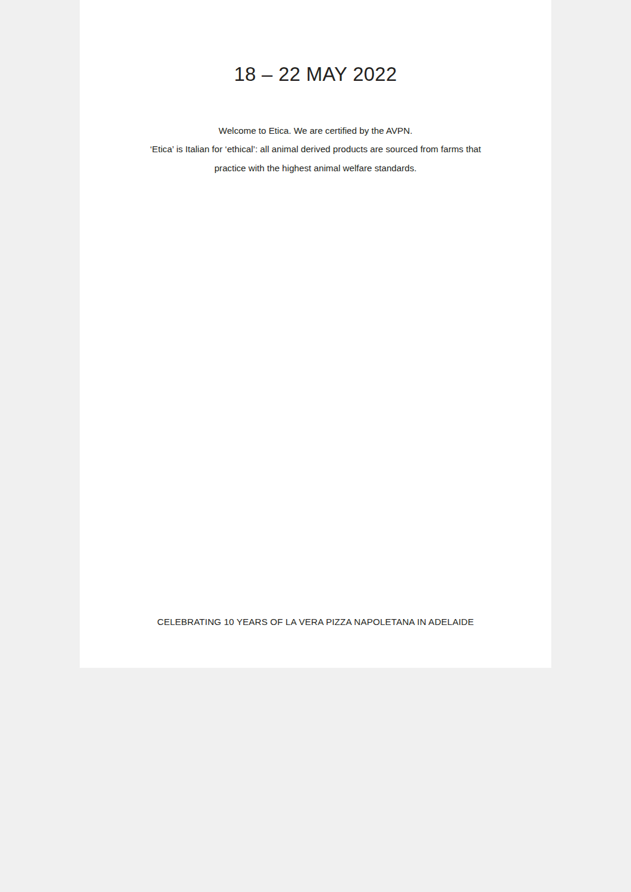18 – 22 MAY 2022
Welcome to Etica. We are certified by the AVPN.
‘Etica’ is Italian for ‘ethical’: all animal derived products are sourced from farms that practice with the highest animal welfare standards.
CELEBRATING 10 YEARS OF LA VERA PIZZA NAPOLETANA IN ADELAIDE